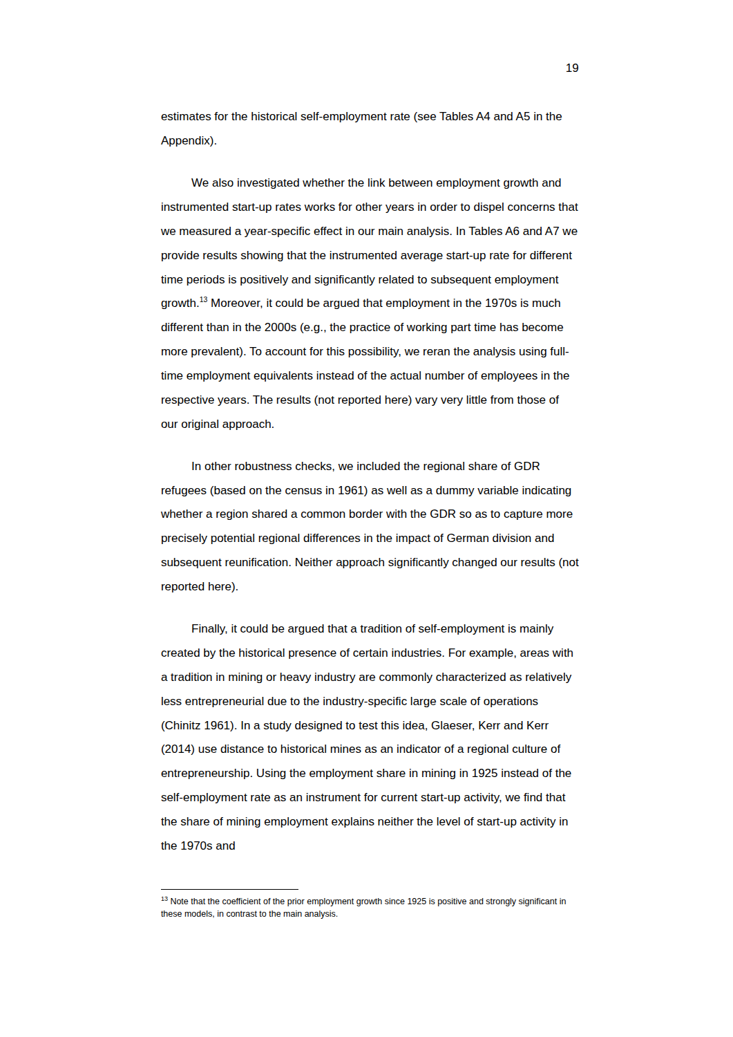19
estimates for the historical self-employment rate (see Tables A4 and A5 in the Appendix).
We also investigated whether the link between employment growth and instrumented start-up rates works for other years in order to dispel concerns that we measured a year-specific effect in our main analysis. In Tables A6 and A7 we provide results showing that the instrumented average start-up rate for different time periods is positively and significantly related to subsequent employment growth.13 Moreover, it could be argued that employment in the 1970s is much different than in the 2000s (e.g., the practice of working part time has become more prevalent). To account for this possibility, we reran the analysis using full-time employment equivalents instead of the actual number of employees in the respective years. The results (not reported here) vary very little from those of our original approach.
In other robustness checks, we included the regional share of GDR refugees (based on the census in 1961) as well as a dummy variable indicating whether a region shared a common border with the GDR so as to capture more precisely potential regional differences in the impact of German division and subsequent reunification. Neither approach significantly changed our results (not reported here).
Finally, it could be argued that a tradition of self-employment is mainly created by the historical presence of certain industries. For example, areas with a tradition in mining or heavy industry are commonly characterized as relatively less entrepreneurial due to the industry-specific large scale of operations (Chinitz 1961). In a study designed to test this idea, Glaeser, Kerr and Kerr (2014) use distance to historical mines as an indicator of a regional culture of entrepreneurship. Using the employment share in mining in 1925 instead of the self-employment rate as an instrument for current start-up activity, we find that the share of mining employment explains neither the level of start-up activity in the 1970s and
13 Note that the coefficient of the prior employment growth since 1925 is positive and strongly significant in these models, in contrast to the main analysis.